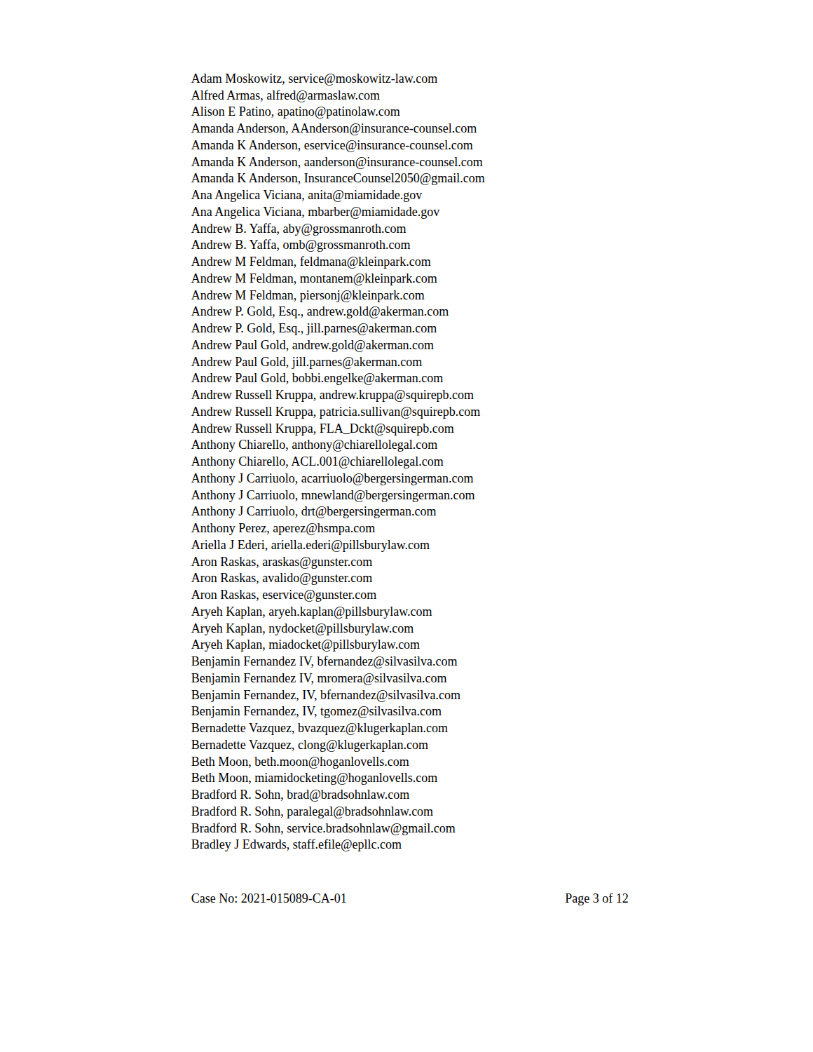Adam Moskowitz, service@moskowitz-law.com
Alfred Armas, alfred@armaslaw.com
Alison E Patino, apatino@patinolaw.com
Amanda Anderson, AAnderson@insurance-counsel.com
Amanda K Anderson, eservice@insurance-counsel.com
Amanda K Anderson, aanderson@insurance-counsel.com
Amanda K Anderson, InsuranceCounsel2050@gmail.com
Ana Angelica Viciana, anita@miamidade.gov
Ana Angelica Viciana, mbarber@miamidade.gov
Andrew B. Yaffa, aby@grossmanroth.com
Andrew B. Yaffa, omb@grossmanroth.com
Andrew M Feldman, feldmana@kleinpark.com
Andrew M Feldman, montanem@kleinpark.com
Andrew M Feldman, piersonj@kleinpark.com
Andrew P. Gold, Esq., andrew.gold@akerman.com
Andrew P. Gold, Esq., jill.parnes@akerman.com
Andrew Paul Gold, andrew.gold@akerman.com
Andrew Paul Gold, jill.parnes@akerman.com
Andrew Paul Gold, bobbi.engelke@akerman.com
Andrew Russell Kruppa, andrew.kruppa@squirepb.com
Andrew Russell Kruppa, patricia.sullivan@squirepb.com
Andrew Russell Kruppa, FLA_Dckt@squirepb.com
Anthony Chiarello, anthony@chiarellolegal.com
Anthony Chiarello, ACL.001@chiarellolegal.com
Anthony J Carriuolo, acarriuolo@bergersingerman.com
Anthony J Carriuolo, mnewland@bergersingerman.com
Anthony J Carriuolo, drt@bergersingerman.com
Anthony Perez, aperez@hsmpa.com
Ariella J Ederi, ariella.ederi@pillsburylaw.com
Aron Raskas, araskas@gunster.com
Aron Raskas, avalido@gunster.com
Aron Raskas, eservice@gunster.com
Aryeh Kaplan, aryeh.kaplan@pillsburylaw.com
Aryeh Kaplan, nydocket@pillsburylaw.com
Aryeh Kaplan, miadocket@pillsburylaw.com
Benjamin Fernandez IV, bfernandez@silvasilva.com
Benjamin Fernandez IV, mromera@silvasilva.com
Benjamin Fernandez, IV, bfernandez@silvasilva.com
Benjamin Fernandez, IV, tgomez@silvasilva.com
Bernadette Vazquez, bvazquez@klugerkaplan.com
Bernadette Vazquez, clong@klugerkaplan.com
Beth Moon, beth.moon@hoganlovells.com
Beth Moon, miamidocketing@hoganlovells.com
Bradford R. Sohn, brad@bradsohnlaw.com
Bradford R. Sohn, paralegal@bradsohnlaw.com
Bradford R. Sohn, service.bradsohnlaw@gmail.com
Bradley J Edwards, staff.efile@epllc.com
Case No: 2021-015089-CA-01
Page 3 of 12